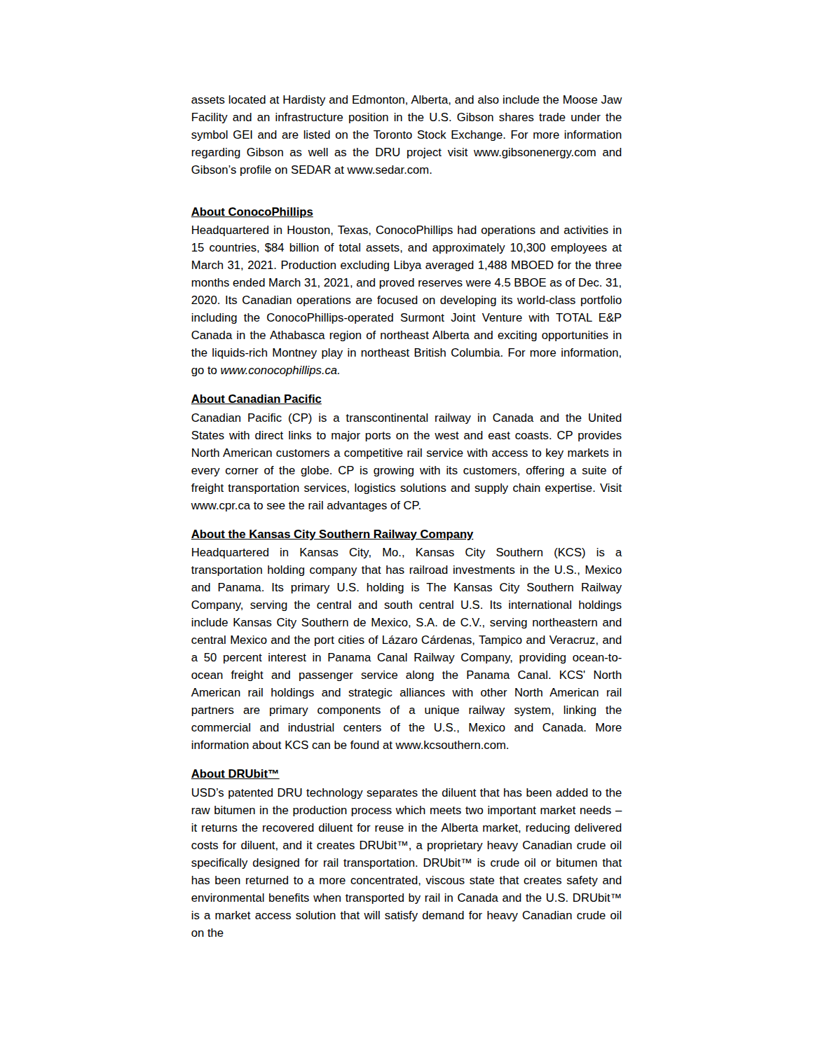assets located at Hardisty and Edmonton, Alberta, and also include the Moose Jaw Facility and an infrastructure position in the U.S. Gibson shares trade under the symbol GEI and are listed on the Toronto Stock Exchange. For more information regarding Gibson as well as the DRU project visit www.gibsonenergy.com and Gibson’s profile on SEDAR at www.sedar.com.
About ConocoPhillips
Headquartered in Houston, Texas, ConocoPhillips had operations and activities in 15 countries, $84 billion of total assets, and approximately 10,300 employees at March 31, 2021. Production excluding Libya averaged 1,488 MBOED for the three months ended March 31, 2021, and proved reserves were 4.5 BBOE as of Dec. 31, 2020. Its Canadian operations are focused on developing its world-class portfolio including the ConocoPhillips-operated Surmont Joint Venture with TOTAL E&P Canada in the Athabasca region of northeast Alberta and exciting opportunities in the liquids-rich Montney play in northeast British Columbia. For more information, go to www.conocophillips.ca.
About Canadian Pacific
Canadian Pacific (CP) is a transcontinental railway in Canada and the United States with direct links to major ports on the west and east coasts. CP provides North American customers a competitive rail service with access to key markets in every corner of the globe. CP is growing with its customers, offering a suite of freight transportation services, logistics solutions and supply chain expertise. Visit www.cpr.ca to see the rail advantages of CP.
About the Kansas City Southern Railway Company
Headquartered in Kansas City, Mo., Kansas City Southern (KCS) is a transportation holding company that has railroad investments in the U.S., Mexico and Panama. Its primary U.S. holding is The Kansas City Southern Railway Company, serving the central and south central U.S. Its international holdings include Kansas City Southern de Mexico, S.A. de C.V., serving northeastern and central Mexico and the port cities of Lázaro Cárdenas, Tampico and Veracruz, and a 50 percent interest in Panama Canal Railway Company, providing ocean-to-ocean freight and passenger service along the Panama Canal. KCS' North American rail holdings and strategic alliances with other North American rail partners are primary components of a unique railway system, linking the commercial and industrial centers of the U.S., Mexico and Canada. More information about KCS can be found at www.kcsouthern.com.
About DRUbit™
USD’s patented DRU technology separates the diluent that has been added to the raw bitumen in the production process which meets two important market needs – it returns the recovered diluent for reuse in the Alberta market, reducing delivered costs for diluent, and it creates DRUbit™, a proprietary heavy Canadian crude oil specifically designed for rail transportation. DRUbit™ is crude oil or bitumen that has been returned to a more concentrated, viscous state that creates safety and environmental benefits when transported by rail in Canada and the U.S. DRUbit™ is a market access solution that will satisfy demand for heavy Canadian crude oil on the